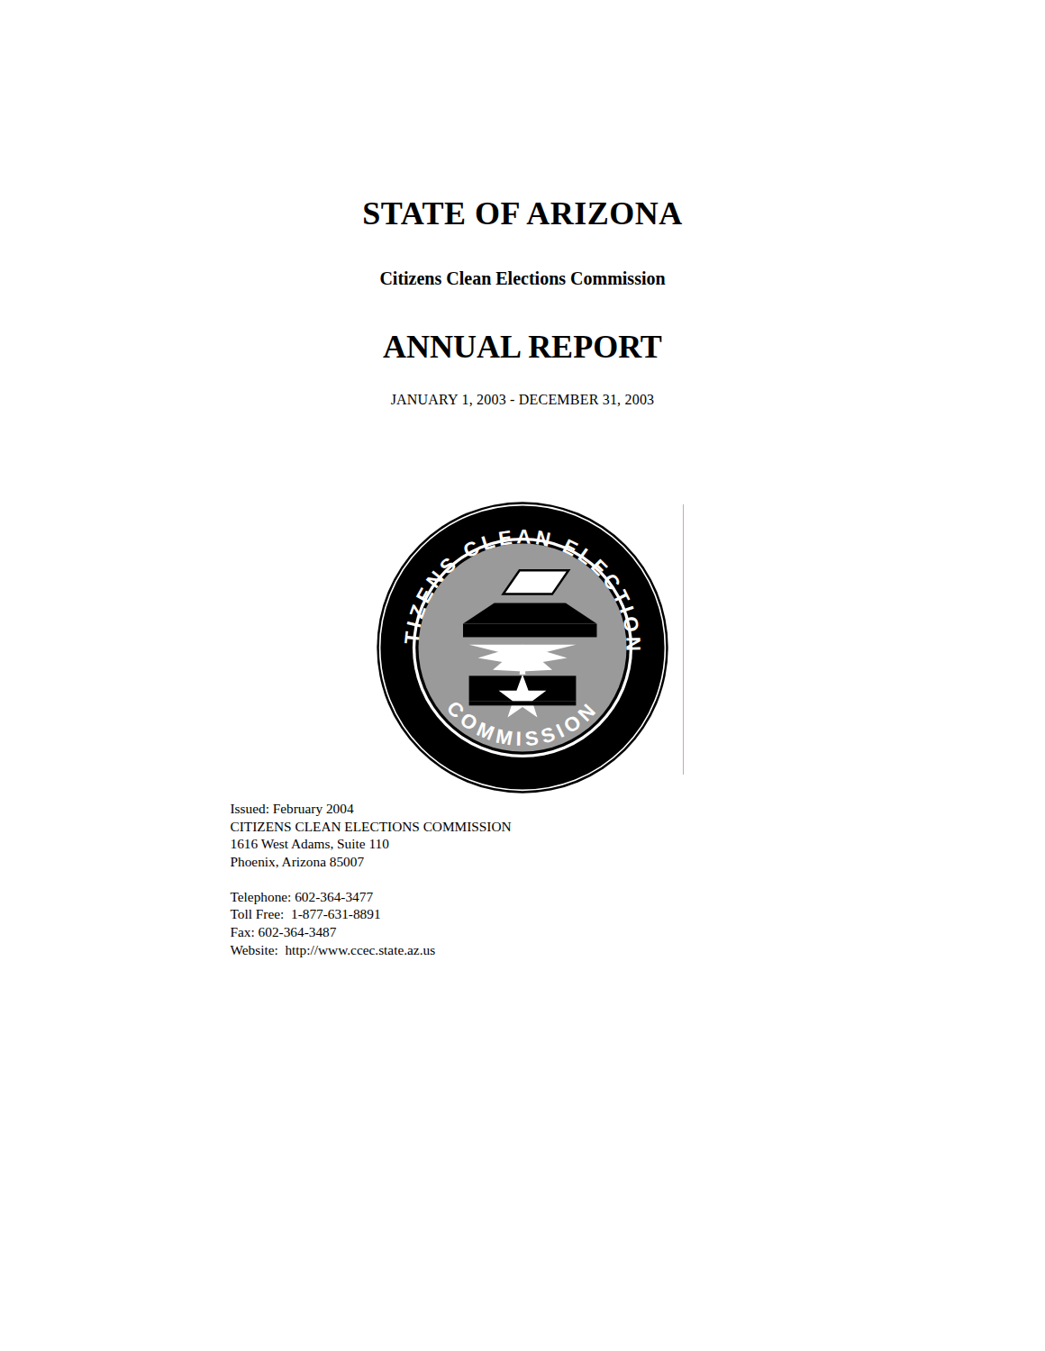STATE OF ARIZONA
Citizens Clean Elections Commission
ANNUAL REPORT
JANUARY 1, 2003 - DECEMBER 31, 2003
CITIZENS CLEAN ELECTIONS COMMISSION
Issued: February 2004
CITIZENS CLEAN ELECTIONS COMMISSION
1616 West Adams, Suite 110
Phoenix, Arizona 85007
Telephone: 602-364-3477
Toll Free: 1-877-631-8891
Fax: 602-364-3487
Website: http://www.ccec.state.az.us